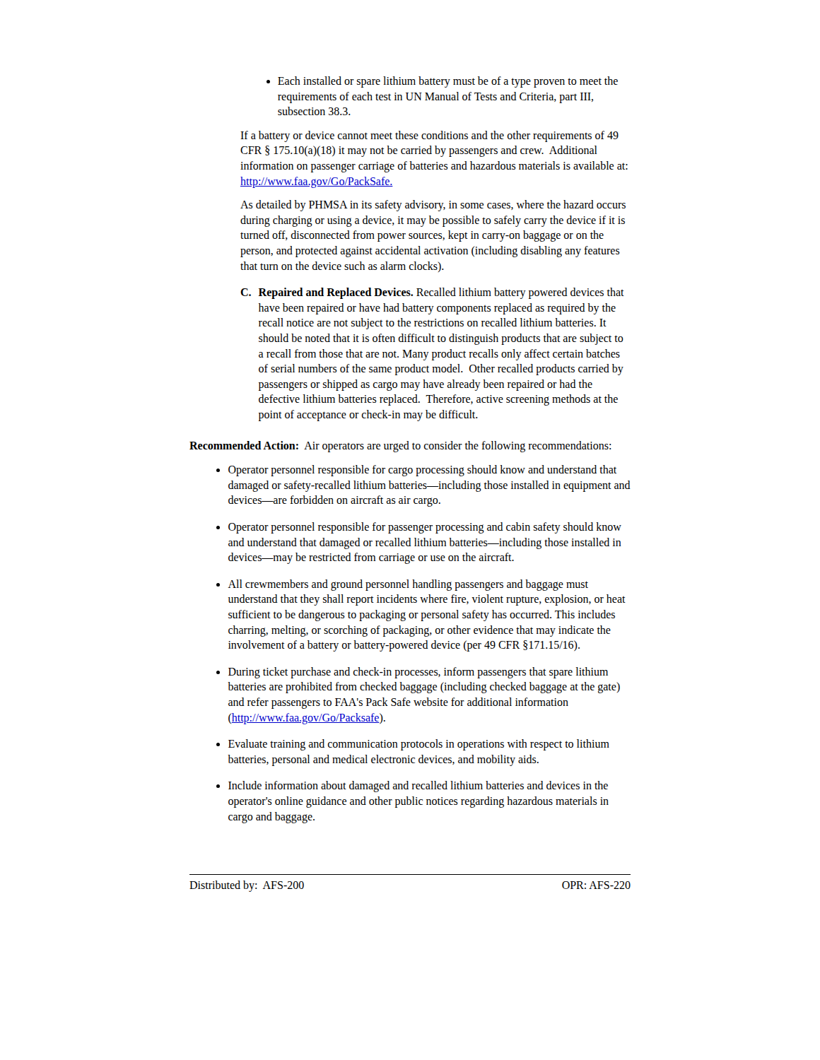Each installed or spare lithium battery must be of a type proven to meet the requirements of each test in UN Manual of Tests and Criteria, part III, subsection 38.3.
If a battery or device cannot meet these conditions and the other requirements of 49 CFR § 175.10(a)(18) it may not be carried by passengers and crew. Additional information on passenger carriage of batteries and hazardous materials is available at: http://www.faa.gov/Go/PackSafe.
As detailed by PHMSA in its safety advisory, in some cases, where the hazard occurs during charging or using a device, it may be possible to safely carry the device if it is turned off, disconnected from power sources, kept in carry-on baggage or on the person, and protected against accidental activation (including disabling any features that turn on the device such as alarm clocks).
C. Repaired and Replaced Devices. Recalled lithium battery powered devices that have been repaired or have had battery components replaced as required by the recall notice are not subject to the restrictions on recalled lithium batteries. It should be noted that it is often difficult to distinguish products that are subject to a recall from those that are not. Many product recalls only affect certain batches of serial numbers of the same product model. Other recalled products carried by passengers or shipped as cargo may have already been repaired or had the defective lithium batteries replaced. Therefore, active screening methods at the point of acceptance or check-in may be difficult.
Recommended Action: Air operators are urged to consider the following recommendations:
Operator personnel responsible for cargo processing should know and understand that damaged or safety-recalled lithium batteries—including those installed in equipment and devices—are forbidden on aircraft as air cargo.
Operator personnel responsible for passenger processing and cabin safety should know and understand that damaged or recalled lithium batteries—including those installed in devices—may be restricted from carriage or use on the aircraft.
All crewmembers and ground personnel handling passengers and baggage must understand that they shall report incidents where fire, violent rupture, explosion, or heat sufficient to be dangerous to packaging or personal safety has occurred. This includes charring, melting, or scorching of packaging, or other evidence that may indicate the involvement of a battery or battery-powered device (per 49 CFR §171.15/16).
During ticket purchase and check-in processes, inform passengers that spare lithium batteries are prohibited from checked baggage (including checked baggage at the gate) and refer passengers to FAA's Pack Safe website for additional information (http://www.faa.gov/Go/Packsafe).
Evaluate training and communication protocols in operations with respect to lithium batteries, personal and medical electronic devices, and mobility aids.
Include information about damaged and recalled lithium batteries and devices in the operator's online guidance and other public notices regarding hazardous materials in cargo and baggage.
Distributed by: AFS-200 OPR: AFS-220